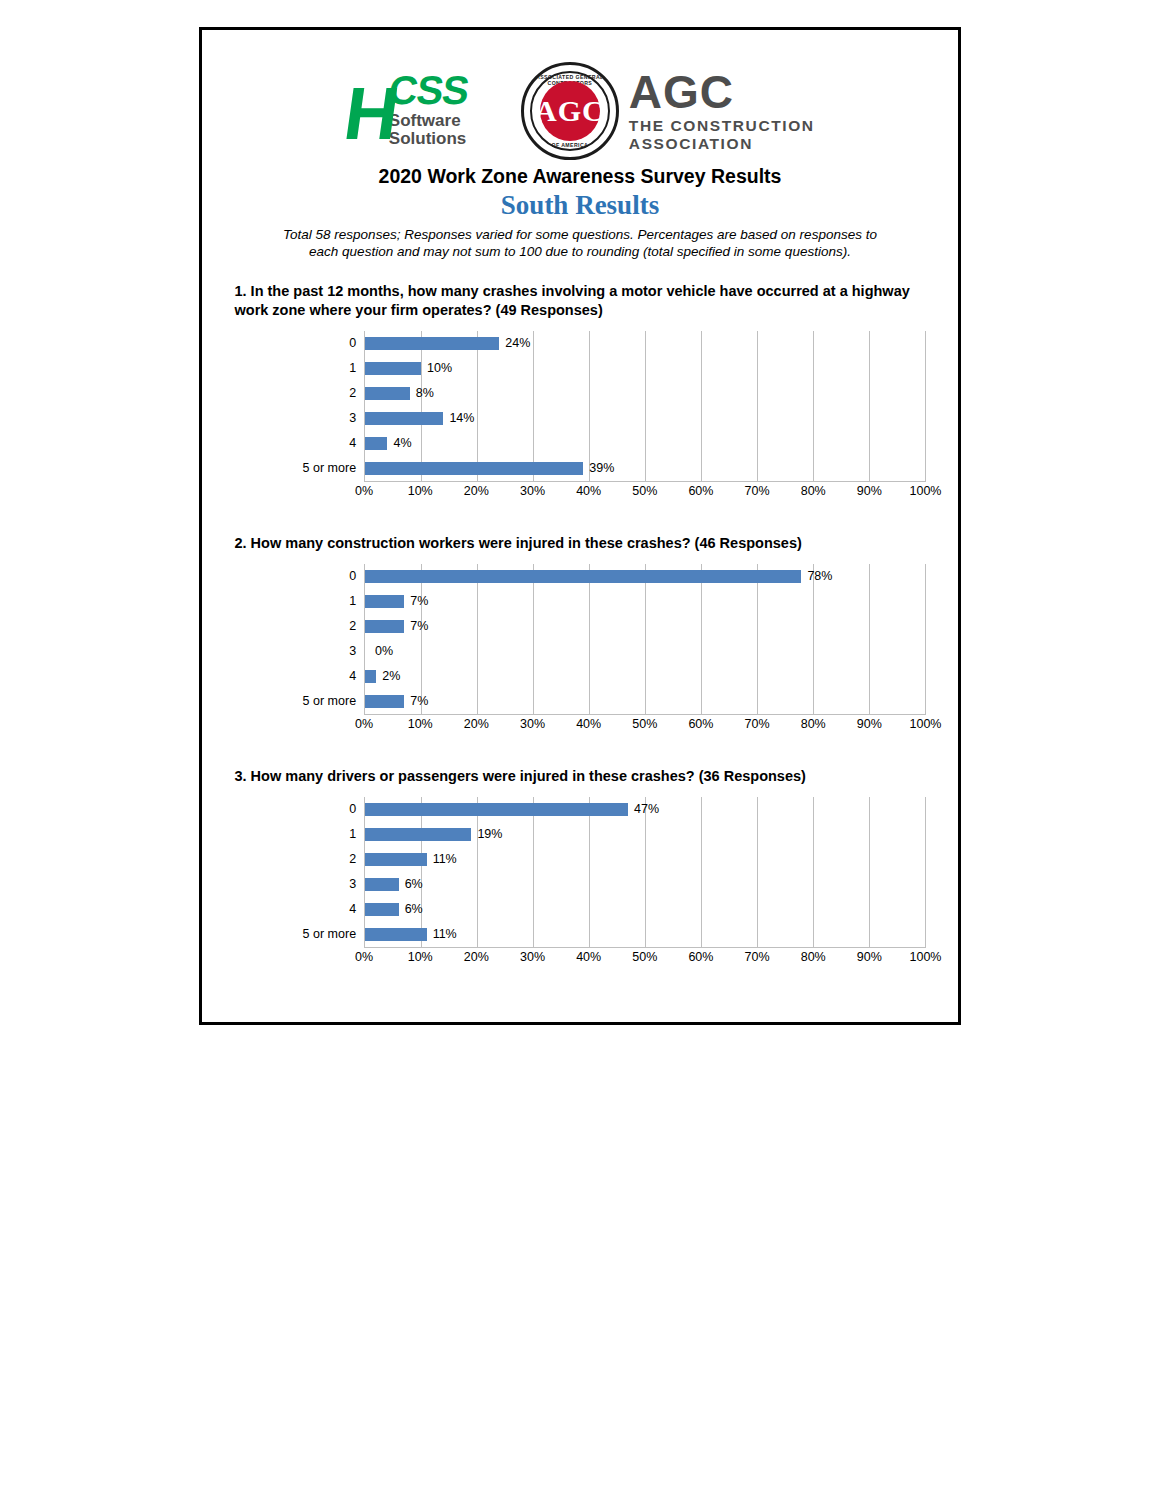H
CSS
Software
Solutions
ASSOCIATED GENERAL CONTRACTORS
OF AMERICA
AGC
AGC
THE CONSTRUCTION
ASSOCIATION
2020 Work Zone Awareness Survey Results
South Results
Total 58 responses; Responses varied for some questions. Percentages are based on responses to each question and may not sum to 100 due to rounding (total specified in some questions).
1. In the past 12 months, how many crashes involving a motor vehicle have occurred at a highway work zone where your firm operates? (49 Responses)
0
1
2
3
4
5 or more
24%
10%
8%
14%
4%
39%
0% 10% 20% 30% 40% 50% 60% 70% 80% 90% 100%
2. How many construction workers were injured in these crashes? (46 Responses)
0
1
2
3
4
5 or more
78%
7%
7%
0%
2%
7%
0% 10% 20% 30% 40% 50% 60% 70% 80% 90% 100%
3. How many drivers or passengers were injured in these crashes? (36 Responses)
0
1
2
3
4
5 or more
47%
19%
11%
6%
6%
11%
0% 10% 20% 30% 40% 50% 60% 70% 80% 90% 100%